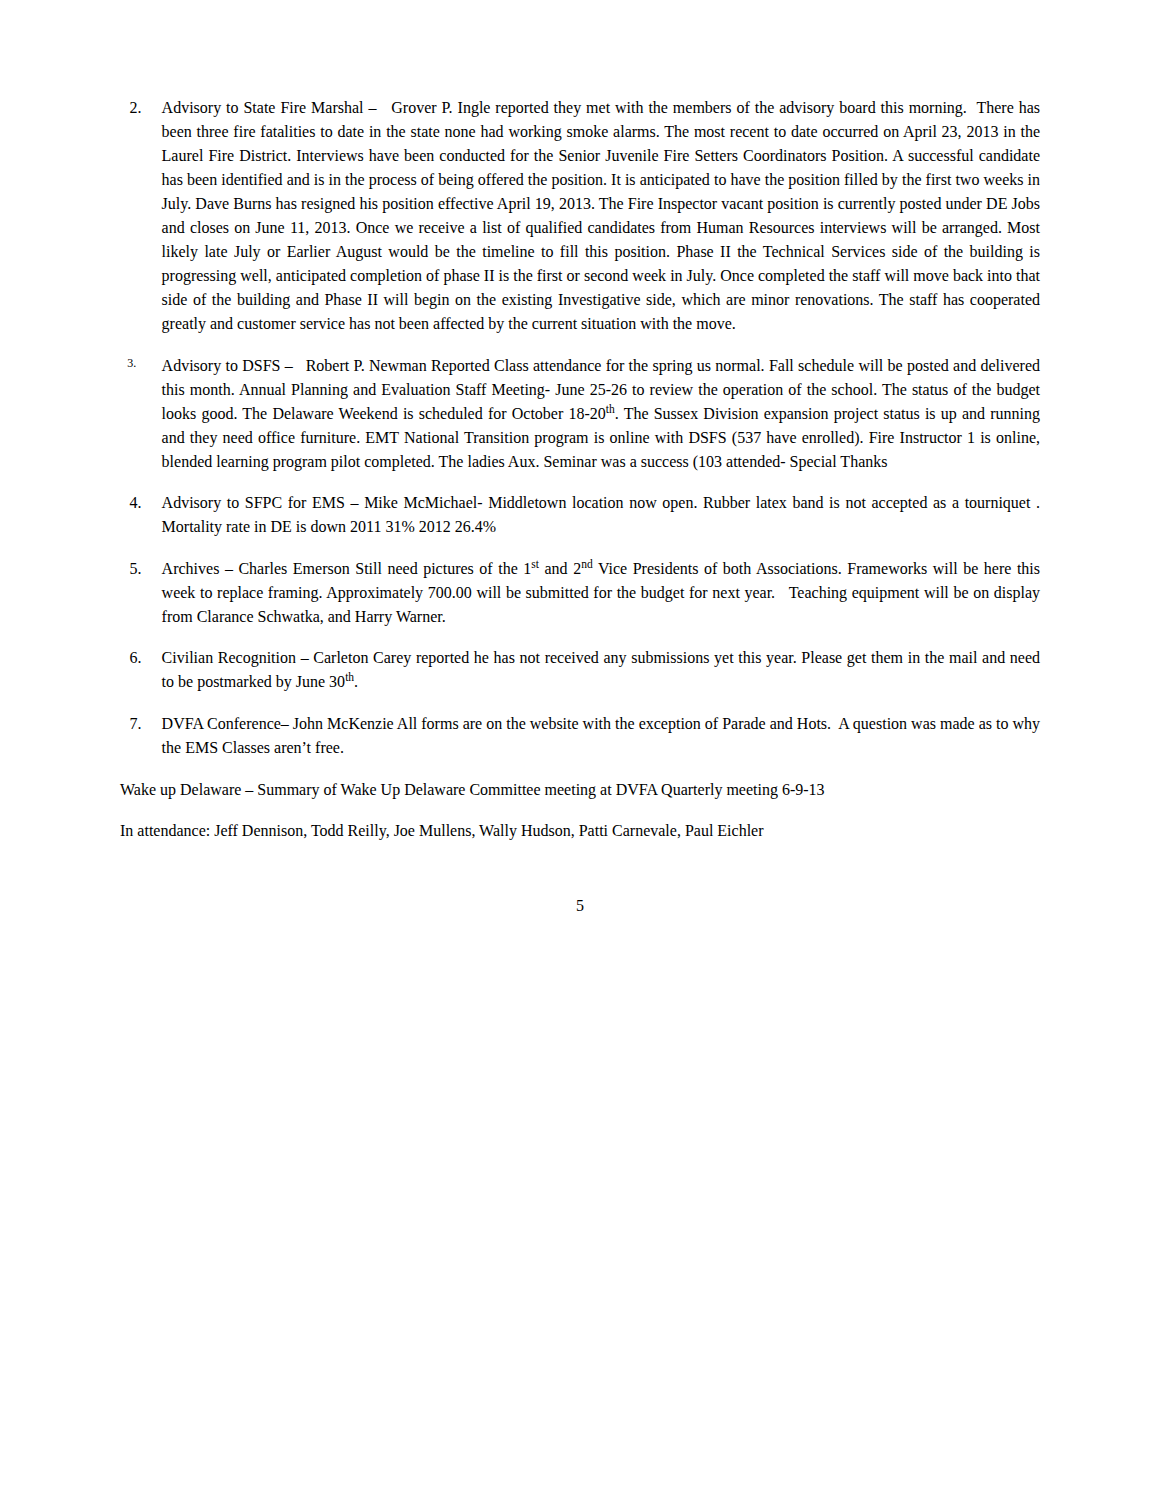2. Advisory to State Fire Marshal – Grover P. Ingle reported they met with the members of the advisory board this morning. There has been three fire fatalities to date in the state none had working smoke alarms. The most recent to date occurred on April 23, 2013 in the Laurel Fire District. Interviews have been conducted for the Senior Juvenile Fire Setters Coordinators Position. A successful candidate has been identified and is in the process of being offered the position. It is anticipated to have the position filled by the first two weeks in July. Dave Burns has resigned his position effective April 19, 2013. The Fire Inspector vacant position is currently posted under DE Jobs and closes on June 11, 2013. Once we receive a list of qualified candidates from Human Resources interviews will be arranged. Most likely late July or Earlier August would be the timeline to fill this position. Phase II the Technical Services side of the building is progressing well, anticipated completion of phase II is the first or second week in July. Once completed the staff will move back into that side of the building and Phase II will begin on the existing Investigative side, which are minor renovations. The staff has cooperated greatly and customer service has not been affected by the current situation with the move.
3. Advisory to DSFS – Robert P. Newman Reported Class attendance for the spring us normal. Fall schedule will be posted and delivered this month. Annual Planning and Evaluation Staff Meeting- June 25-26 to review the operation of the school. The status of the budget looks good. The Delaware Weekend is scheduled for October 18-20th. The Sussex Division expansion project status is up and running and they need office furniture. EMT National Transition program is online with DSFS (537 have enrolled). Fire Instructor 1 is online, blended learning program pilot completed. The ladies Aux. Seminar was a success (103 attended- Special Thanks
4. Advisory to SFPC for EMS – Mike McMichael- Middletown location now open. Rubber latex band is not accepted as a tourniquet . Mortality rate in DE is down 2011 31% 2012 26.4%
5. Archives – Charles Emerson Still need pictures of the 1st and 2nd Vice Presidents of both Associations. Frameworks will be here this week to replace framing. Approximately 700.00 will be submitted for the budget for next year. Teaching equipment will be on display from Clarance Schwatka, and Harry Warner.
6. Civilian Recognition – Carleton Carey reported he has not received any submissions yet this year. Please get them in the mail and need to be postmarked by June 30th.
7. DVFA Conference– John McKenzie All forms are on the website with the exception of Parade and Hots. A question was made as to why the EMS Classes aren’t free.
Wake up Delaware – Summary of Wake Up Delaware Committee meeting at DVFA Quarterly meeting 6-9-13
In attendance: Jeff Dennison, Todd Reilly, Joe Mullens, Wally Hudson, Patti Carnevale, Paul Eichler
5